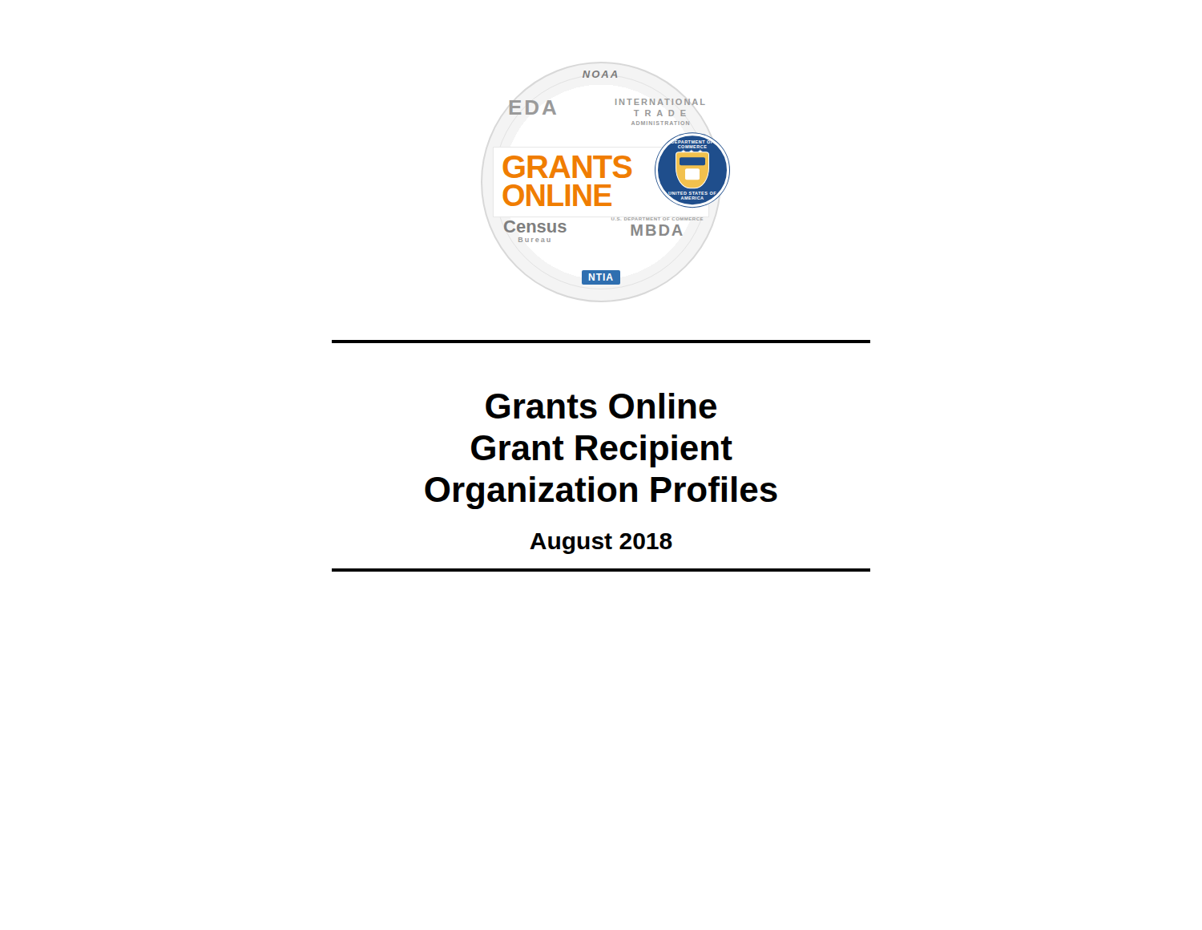NOAA
EDA
INTERNATIONAL
T R A D E ADMINISTRATION
United States Census Bureau
U.S. DEPARTMENT OF COMMERCE MBDA
NTIA
GRANTS ONLINE
DEPARTMENT OF COMMERCE
★ ★ ★
UNITED STATES OF AMERICA
Grants Online
Grant Recipient
Organization Profiles
August 2018